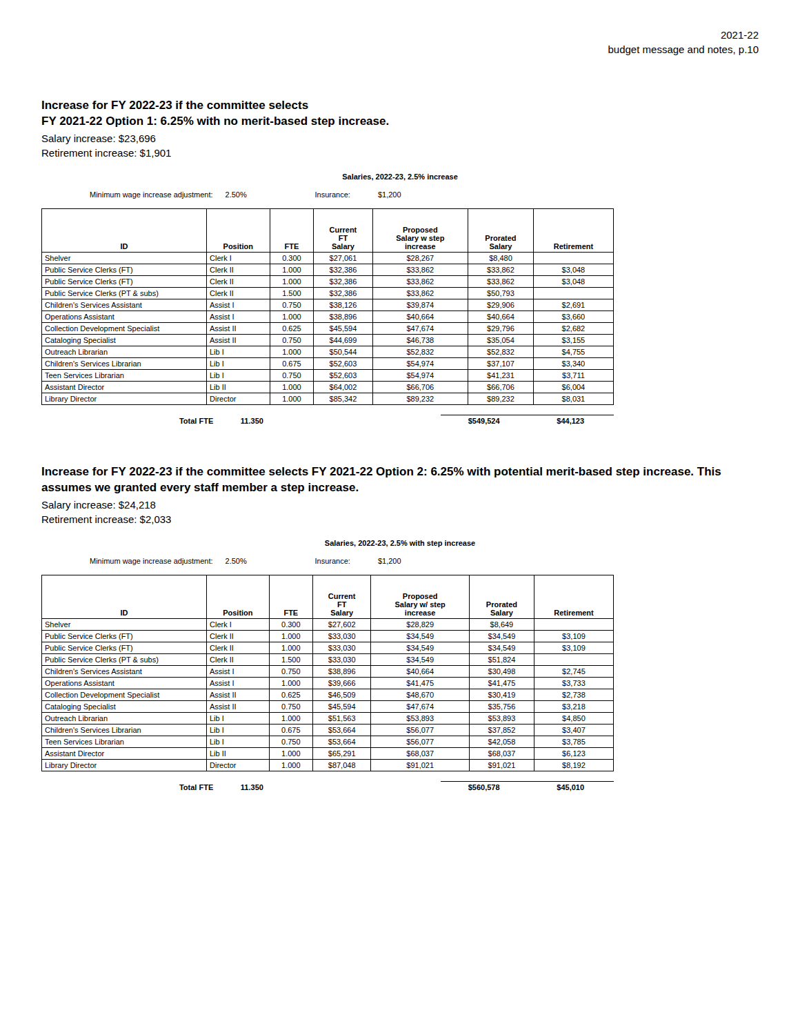2021-22
budget message and notes, p.10
Increase for FY 2022-23 if the committee selects
FY 2021-22 Option 1: 6.25% with no merit-based step increase.
Salary increase: $23,696
Retirement increase: $1,901
Salaries, 2022-23, 2.5% increase
Minimum wage increase adjustment: 2.50% Insurance: $1,200
| ID | Position | FTE | Current FT Salary | Proposed Salary w step increase | Prorated Salary | Retirement |
| --- | --- | --- | --- | --- | --- | --- |
| Shelver | Clerk I | 0.300 | $27,061 | $28,267 | $8,480 | |
| Public Service Clerks (FT) | Clerk II | 1.000 | $32,386 | $33,862 | $33,862 | $3,048 |
| Public Service Clerks (FT) | Clerk II | 1.000 | $32,386 | $33,862 | $33,862 | $3,048 |
| Public Service Clerks (PT & subs) | Clerk II | 1.500 | $32,386 | $33,862 | $50,793 | |
| Children's Services Assistant | Assist I | 0.750 | $38,126 | $39,874 | $29,906 | $2,691 |
| Operations Assistant | Assist I | 1.000 | $38,896 | $40,664 | $40,664 | $3,660 |
| Collection Development Specialist | Assist II | 0.625 | $45,594 | $47,674 | $29,796 | $2,682 |
| Cataloging Specialist | Assist II | 0.750 | $44,699 | $46,738 | $35,054 | $3,155 |
| Outreach Librarian | Lib I | 1.000 | $50,544 | $52,832 | $52,832 | $4,755 |
| Children's Services Librarian | Lib I | 0.675 | $52,603 | $54,974 | $37,107 | $3,340 |
| Teen Services Librarian | Lib I | 0.750 | $52,603 | $54,974 | $41,231 | $3,711 |
| Assistant Director | Lib II | 1.000 | $64,002 | $66,706 | $66,706 | $6,004 |
| Library Director | Director | 1.000 | $85,342 | $89,232 | $89,232 | $8,031 |
| Total FTE | 11.350 | | $549,524 | $44,123 |
Increase for FY 2022-23 if the committee selects FY 2021-22 Option 2: 6.25% with potential merit-based step increase. This assumes we granted every staff member a step increase.
Salary increase: $24,218
Retirement increase: $2,033
Salaries, 2022-23, 2.5% with step increase
Minimum wage increase adjustment: 2.50% Insurance: $1,200
| ID | Position | FTE | Current FT Salary | Proposed Salary w/ step increase | Prorated Salary | Retirement |
| --- | --- | --- | --- | --- | --- | --- |
| Shelver | Clerk I | 0.300 | $27,602 | $28,829 | $8,649 | |
| Public Service Clerks (FT) | Clerk II | 1.000 | $33,030 | $34,549 | $34,549 | $3,109 |
| Public Service Clerks (FT) | Clerk II | 1.000 | $33,030 | $34,549 | $34,549 | $3,109 |
| Public Service Clerks (PT & subs) | Clerk II | 1.500 | $33,030 | $34,549 | $51,824 | |
| Children's Services Assistant | Assist I | 0.750 | $38,896 | $40,664 | $30,498 | $2,745 |
| Operations Assistant | Assist I | 1.000 | $39,666 | $41,475 | $41,475 | $3,733 |
| Collection Development Specialist | Assist II | 0.625 | $46,509 | $48,670 | $30,419 | $2,738 |
| Cataloging Specialist | Assist II | 0.750 | $45,594 | $47,674 | $35,756 | $3,218 |
| Outreach Librarian | Lib I | 1.000 | $51,563 | $53,893 | $53,893 | $4,850 |
| Children's Services Librarian | Lib I | 0.675 | $53,664 | $56,077 | $37,852 | $3,407 |
| Teen Services Librarian | Lib I | 0.750 | $53,664 | $56,077 | $42,058 | $3,785 |
| Assistant Director | Lib II | 1.000 | $65,291 | $68,037 | $68,037 | $6,123 |
| Library Director | Director | 1.000 | $87,048 | $91,021 | $91,021 | $8,192 |
| Total FTE | 11.350 | | $560,578 | $45,010 |